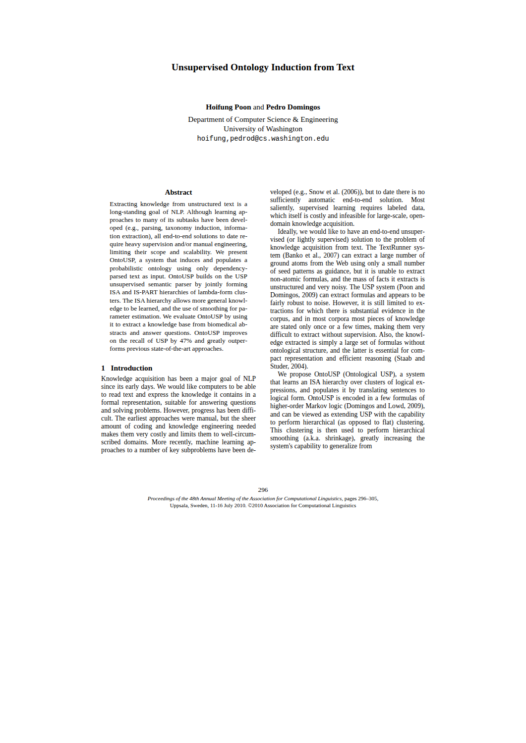Unsupervised Ontology Induction from Text
Hoifung Poon and Pedro Domingos
Department of Computer Science & Engineering
University of Washington
hoifung,pedrod@cs.washington.edu
Abstract
Extracting knowledge from unstructured text is a long-standing goal of NLP. Although learning approaches to many of its subtasks have been developed (e.g., parsing, taxonomy induction, information extraction), all end-to-end solutions to date require heavy supervision and/or manual engineering, limiting their scope and scalability. We present OntoUSP, a system that induces and populates a probabilistic ontology using only dependency-parsed text as input. OntoUSP builds on the USP unsupervised semantic parser by jointly forming ISA and IS-PART hierarchies of lambda-form clusters. The ISA hierarchy allows more general knowledge to be learned, and the use of smoothing for parameter estimation. We evaluate OntoUSP by using it to extract a knowledge base from biomedical abstracts and answer questions. OntoUSP improves on the recall of USP by 47% and greatly outperforms previous state-of-the-art approaches.
1 Introduction
Knowledge acquisition has been a major goal of NLP since its early days. We would like computers to be able to read text and express the knowledge it contains in a formal representation, suitable for answering questions and solving problems. However, progress has been difficult. The earliest approaches were manual, but the sheer amount of coding and knowledge engineering needed makes them very costly and limits them to well-circumscribed domains. More recently, machine learning approaches to a number of key subproblems have been developed (e.g., Snow et al. (2006)), but to date there is no sufficiently automatic end-to-end solution. Most saliently, supervised learning requires labeled data, which itself is costly and infeasible for large-scale, open-domain knowledge acquisition.
Ideally, we would like to have an end-to-end unsupervised (or lightly supervised) solution to the problem of knowledge acquisition from text. The TextRunner system (Banko et al., 2007) can extract a large number of ground atoms from the Web using only a small number of seed patterns as guidance, but it is unable to extract non-atomic formulas, and the mass of facts it extracts is unstructured and very noisy. The USP system (Poon and Domingos, 2009) can extract formulas and appears to be fairly robust to noise. However, it is still limited to extractions for which there is substantial evidence in the corpus, and in most corpora most pieces of knowledge are stated only once or a few times, making them very difficult to extract without supervision. Also, the knowledge extracted is simply a large set of formulas without ontological structure, and the latter is essential for compact representation and efficient reasoning (Staab and Studer, 2004).
We propose OntoUSP (Ontological USP), a system that learns an ISA hierarchy over clusters of logical expressions, and populates it by translating sentences to logical form. OntoUSP is encoded in a few formulas of higher-order Markov logic (Domingos and Lowd, 2009), and can be viewed as extending USP with the capability to perform hierarchical (as opposed to flat) clustering. This clustering is then used to perform hierarchical smoothing (a.k.a. shrinkage), greatly increasing the system's capability to generalize from
296
Proceedings of the 48th Annual Meeting of the Association for Computational Linguistics, pages 296–305,
Uppsala, Sweden, 11-16 July 2010. ©2010 Association for Computational Linguistics